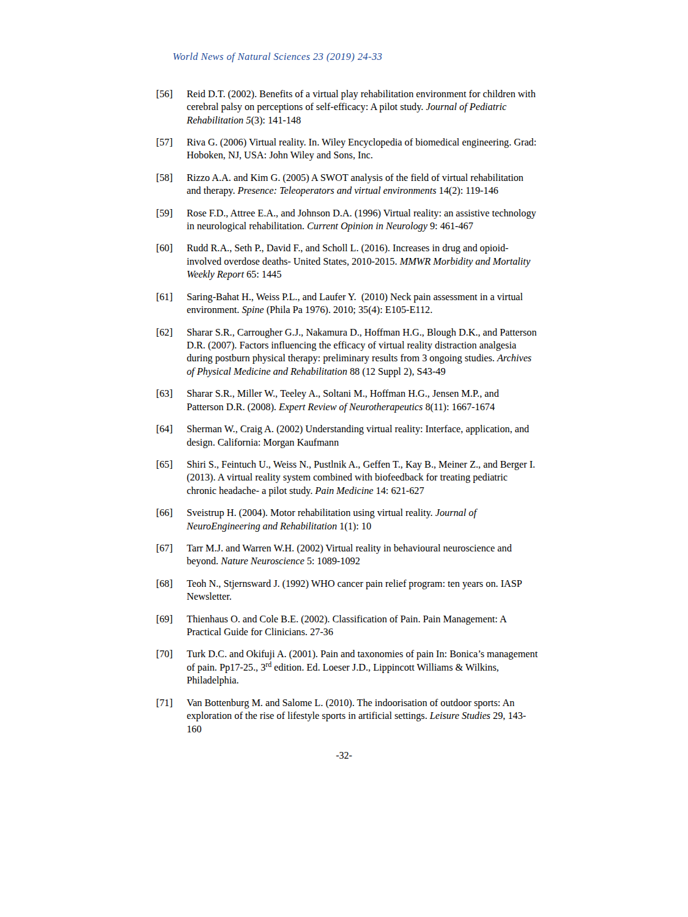World News of Natural Sciences 23 (2019) 24-33
[56] Reid D.T. (2002). Benefits of a virtual play rehabilitation environment for children with cerebral palsy on perceptions of self-efficacy: A pilot study. Journal of Pediatric Rehabilitation 5(3): 141-148
[57] Riva G. (2006) Virtual reality. In. Wiley Encyclopedia of biomedical engineering. Grad: Hoboken, NJ, USA: John Wiley and Sons, Inc.
[58] Rizzo A.A. and Kim G. (2005) A SWOT analysis of the field of virtual rehabilitation and therapy. Presence: Teleoperators and virtual environments 14(2): 119-146
[59] Rose F.D., Attree E.A., and Johnson D.A. (1996) Virtual reality: an assistive technology in neurological rehabilitation. Current Opinion in Neurology 9: 461-467
[60] Rudd R.A., Seth P., David F., and Scholl L. (2016). Increases in drug and opioid-involved overdose deaths- United States, 2010-2015. MMWR Morbidity and Mortality Weekly Report 65: 1445
[61] Saring-Bahat H., Weiss P.L., and Laufer Y. (2010) Neck pain assessment in a virtual environment. Spine (Phila Pa 1976). 2010; 35(4): E105-E112.
[62] Sharar S.R., Carrougher G.J., Nakamura D., Hoffman H.G., Blough D.K., and Patterson D.R. (2007). Factors influencing the efficacy of virtual reality distraction analgesia during postburn physical therapy: preliminary results from 3 ongoing studies. Archives of Physical Medicine and Rehabilitation 88 (12 Suppl 2), S43-49
[63] Sharar S.R., Miller W., Teeley A., Soltani M., Hoffman H.G., Jensen M.P., and Patterson D.R. (2008). Expert Review of Neurotherapeutics 8(11): 1667-1674
[64] Sherman W., Craig A. (2002) Understanding virtual reality: Interface, application, and design. California: Morgan Kaufmann
[65] Shiri S., Feintuch U., Weiss N., Pustlnik A., Geffen T., Kay B., Meiner Z., and Berger I. (2013). A virtual reality system combined with biofeedback for treating pediatric chronic headache- a pilot study. Pain Medicine 14: 621-627
[66] Sveistrup H. (2004). Motor rehabilitation using virtual reality. Journal of NeuroEngineering and Rehabilitation 1(1): 10
[67] Tarr M.J. and Warren W.H. (2002) Virtual reality in behavioural neuroscience and beyond. Nature Neuroscience 5: 1089-1092
[68] Teoh N., Stjernsward J. (1992) WHO cancer pain relief program: ten years on. IASP Newsletter.
[69] Thienhaus O. and Cole B.E. (2002). Classification of Pain. Pain Management: A Practical Guide for Clinicians. 27-36
[70] Turk D.C. and Okifuji A. (2001). Pain and taxonomies of pain In: Bonica’s management of pain. Pp17-25., 3rd edition. Ed. Loeser J.D., Lippincott Williams & Wilkins, Philadelphia.
[71] Van Bottenburg M. and Salome L. (2010). The indoorisation of outdoor sports: An exploration of the rise of lifestyle sports in artificial settings. Leisure Studies 29, 143-160
-32-